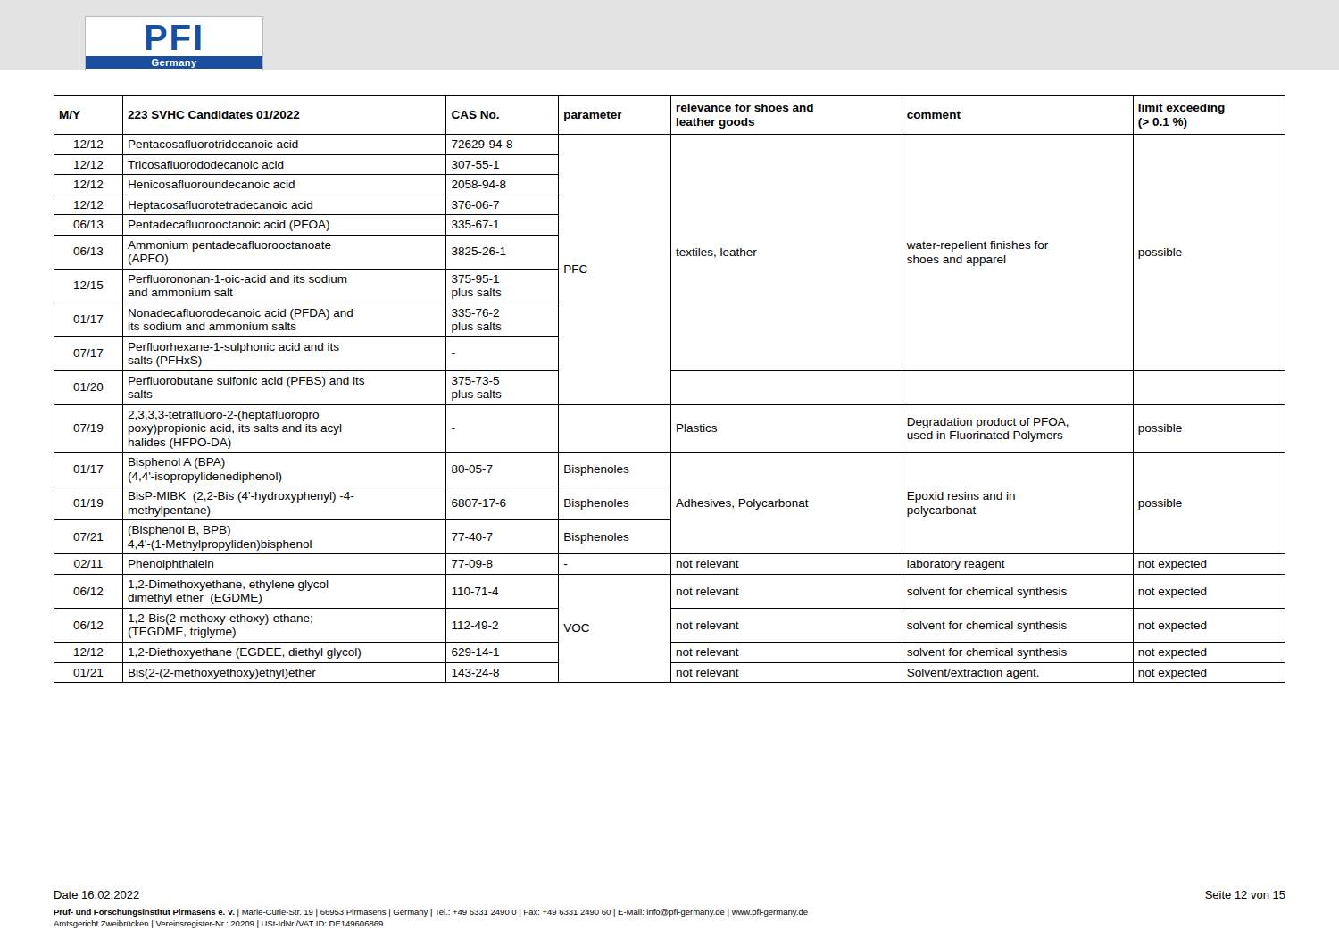PFI
Germany
| M/Y | 223 SVHC Candidates 01/2022 | CAS No. | parameter | relevance for shoes and leather goods | comment | limit exceeding (> 0.1 %) |
| --- | --- | --- | --- | --- | --- | --- |
| 12/12 | Pentacosafluorotridecanoic acid | 72629-94-8 | PFC | textiles, leather | water-repellent finishes for shoes and apparel | possible |
| 12/12 | Tricosafluorododecanoic acid | 307-55-1 |
| 12/12 | Henicosafluoroundecanoic acid | 2058-94-8 |
| 12/12 | Heptacosafluorotetradecanoic acid | 376-06-7 |
| 06/13 | Pentadecafluorooctanoic acid (PFOA) | 335-67-1 |
| 06/13 | Ammonium pentadecafluorooctanoate (APFO) | 3825-26-1 |
| 12/15 | Perfluorononan-1-oic-acid and its sodium and ammonium salt | 375-95-1 plus salts |
| 01/17 | Nonadecafluorodecanoic acid (PFDA) and its sodium and ammonium salts | 335-76-2 plus salts |
| 07/17 | Perfluorhexane-1-sulphonic acid and its salts (PFHxS) | - |
| 01/20 | Perfluorobutane sulfonic acid (PFBS) and its salts | 375-73-5 plus salts | | | |
| 07/19 | 2,3,3,3-tetrafluoro-2-(heptafluoropro poxy)propionic acid, its salts and its acyl halides (HFPO-DA) | - | | Plastics | Degradation product of PFOA, used in Fluorinated Polymers | possible |
| 01/17 | Bisphenol A (BPA) (4,4'-isopropylidenediphenol) | 80-05-7 | Bisphenoles | Adhesives, Polycarbonat | Epoxid resins and in polycarbonat | possible |
| 01/19 | BisP-MIBK (2,2-Bis (4'-hydroxyphenyl) -4- methylpentane) | 6807-17-6 | Bisphenoles |
| 07/21 | (Bisphenol B, BPB) 4,4'-(1-Methylpropyliden)bisphenol | 77-40-7 | Bisphenoles |
| 02/11 | Phenolphthalein | 77-09-8 | - | not relevant | laboratory reagent | not expected |
| 06/12 | 1,2-Dimethoxyethane, ethylene glycol dimethyl ether (EGDME) | 110-71-4 | VOC | not relevant | solvent for chemical synthesis | not expected |
| 06/12 | 1,2-Bis(2-methoxy-ethoxy)-ethane; (TEGDME, triglyme) | 112-49-2 | not relevant | solvent for chemical synthesis | not expected |
| 12/12 | 1,2-Diethoxyethane (EGDEE, diethyl glycol) | 629-14-1 | not relevant | solvent for chemical synthesis | not expected |
| 01/21 | Bis(2-(2-methoxyethoxy)ethyl)ether | 143-24-8 | not relevant | Solvent/extraction agent. | not expected |
Date 16.02.2022
Seite 12 von 15
Prüf- und Forschungsinstitut Pirmasens e. V. | Marie-Curie-Str. 19 | 66953 Pirmasens | Germany | Tel.: +49 6331 2490 0 | Fax: +49 6331 2490 60 | E-Mail: info@pfi-germany.de | www.pfi-germany.de
Amtsgericht Zweibrücken | Vereinsregister-Nr.: 20209 | USt-IdNr./VAT ID: DE149606869